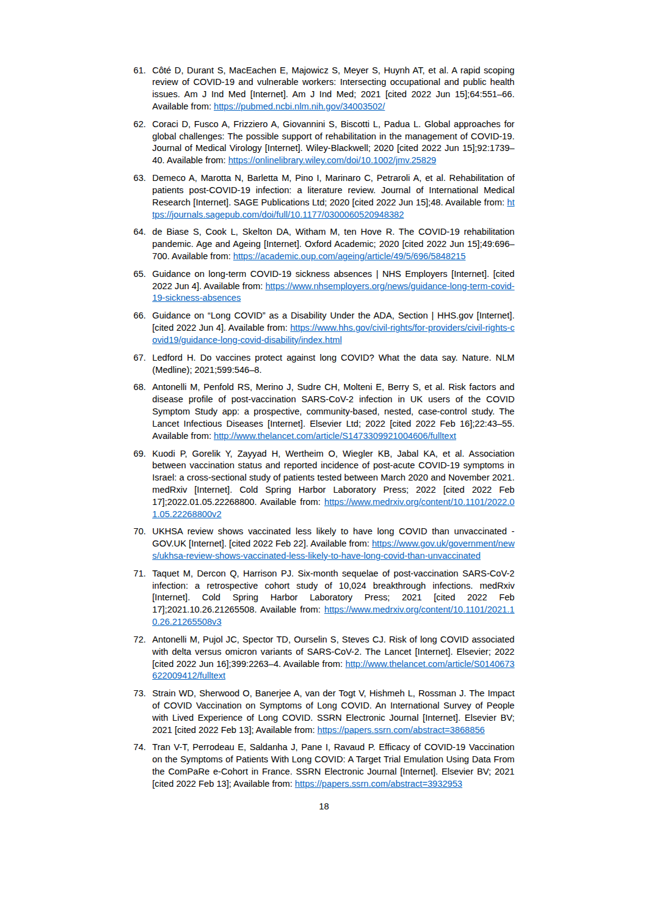Côté D, Durant S, MacEachen E, Majowicz S, Meyer S, Huynh AT, et al. A rapid scoping review of COVID-19 and vulnerable workers: Intersecting occupational and public health issues. Am J Ind Med [Internet]. Am J Ind Med; 2021 [cited 2022 Jun 15];64:551–66. Available from: https://pubmed.ncbi.nlm.nih.gov/34003502/
Coraci D, Fusco A, Frizziero A, Giovannini S, Biscotti L, Padua L. Global approaches for global challenges: The possible support of rehabilitation in the management of COVID-19. Journal of Medical Virology [Internet]. Wiley-Blackwell; 2020 [cited 2022 Jun 15];92:1739–40. Available from: https://onlinelibrary.wiley.com/doi/10.1002/jmv.25829
Demeco A, Marotta N, Barletta M, Pino I, Marinaro C, Petraroli A, et al. Rehabilitation of patients post-COVID-19 infection: a literature review. Journal of International Medical Research [Internet]. SAGE Publications Ltd; 2020 [cited 2022 Jun 15];48. Available from: https://journals.sagepub.com/doi/full/10.1177/0300060520948382
de Biase S, Cook L, Skelton DA, Witham M, ten Hove R. The COVID-19 rehabilitation pandemic. Age and Ageing [Internet]. Oxford Academic; 2020 [cited 2022 Jun 15];49:696–700. Available from: https://academic.oup.com/ageing/article/49/5/696/5848215
Guidance on long-term COVID-19 sickness absences | NHS Employers [Internet]. [cited 2022 Jun 4]. Available from: https://www.nhsemployers.org/news/guidance-long-term-covid-19-sickness-absences
Guidance on “Long COVID” as a Disability Under the ADA, Section | HHS.gov [Internet]. [cited 2022 Jun 4]. Available from: https://www.hhs.gov/civil-rights/for-providers/civil-rights-covid19/guidance-long-covid-disability/index.html
Ledford H. Do vaccines protect against long COVID? What the data say. Nature. NLM (Medline); 2021;599:546–8.
Antonelli M, Penfold RS, Merino J, Sudre CH, Molteni E, Berry S, et al. Risk factors and disease profile of post-vaccination SARS-CoV-2 infection in UK users of the COVID Symptom Study app: a prospective, community-based, nested, case-control study. The Lancet Infectious Diseases [Internet]. Elsevier Ltd; 2022 [cited 2022 Feb 16];22:43–55. Available from: http://www.thelancet.com/article/S1473309921004606/fulltext
Kuodi P, Gorelik Y, Zayyad H, Wertheim O, Wiegler KB, Jabal KA, et al. Association between vaccination status and reported incidence of post-acute COVID-19 symptoms in Israel: a cross-sectional study of patients tested between March 2020 and November 2021. medRxiv [Internet]. Cold Spring Harbor Laboratory Press; 2022 [cited 2022 Feb 17];2022.01.05.22268800. Available from: https://www.medrxiv.org/content/10.1101/2022.01.05.22268800v2
UKHSA review shows vaccinated less likely to have long COVID than unvaccinated - GOV.UK [Internet]. [cited 2022 Feb 22]. Available from: https://www.gov.uk/government/news/ukhsa-review-shows-vaccinated-less-likely-to-have-long-covid-than-unvaccinated
Taquet M, Dercon Q, Harrison PJ. Six-month sequelae of post-vaccination SARS-CoV-2 infection: a retrospective cohort study of 10,024 breakthrough infections. medRxiv [Internet]. Cold Spring Harbor Laboratory Press; 2021 [cited 2022 Feb 17];2021.10.26.21265508. Available from: https://www.medrxiv.org/content/10.1101/2021.10.26.21265508v3
Antonelli M, Pujol JC, Spector TD, Ourselin S, Steves CJ. Risk of long COVID associated with delta versus omicron variants of SARS-CoV-2. The Lancet [Internet]. Elsevier; 2022 [cited 2022 Jun 16];399:2263–4. Available from: http://www.thelancet.com/article/S0140673622009412/fulltext
Strain WD, Sherwood O, Banerjee A, van der Togt V, Hishmeh L, Rossman J. The Impact of COVID Vaccination on Symptoms of Long COVID. An International Survey of People with Lived Experience of Long COVID. SSRN Electronic Journal [Internet]. Elsevier BV; 2021 [cited 2022 Feb 13]; Available from: https://papers.ssrn.com/abstract=3868856
Tran V-T, Perrodeau E, Saldanha J, Pane I, Ravaud P. Efficacy of COVID-19 Vaccination on the Symptoms of Patients With Long COVID: A Target Trial Emulation Using Data From the ComPaRe e-Cohort in France. SSRN Electronic Journal [Internet]. Elsevier BV; 2021 [cited 2022 Feb 13]; Available from: https://papers.ssrn.com/abstract=3932953
18